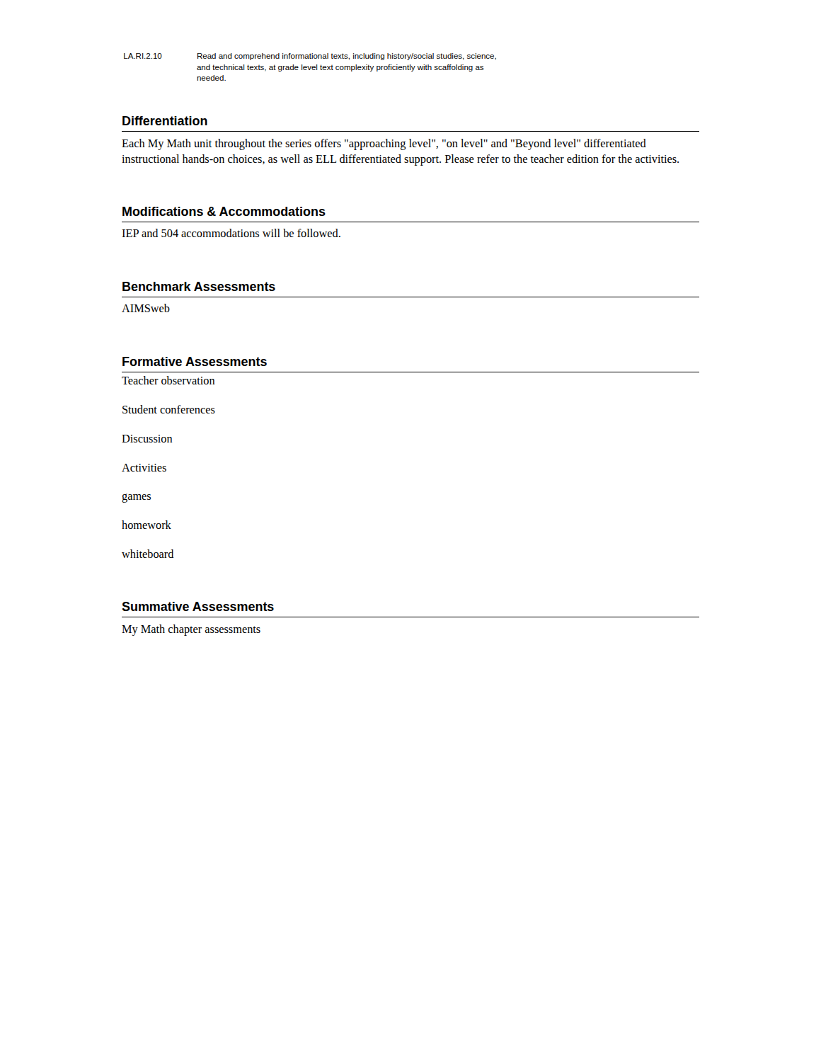LA.RI.2.10
Read and comprehend informational texts, including history/social studies, science, and technical texts, at grade level text complexity proficiently with scaffolding as needed.
Differentiation
Each My Math unit throughout the series offers "approaching level", "on level" and "Beyond level" differentiated instructional hands-on choices, as well as ELL differentiated support. Please refer to the teacher edition for the activities.
Modifications & Accommodations
IEP and 504 accommodations will be followed.
Benchmark Assessments
AIMSweb
Formative Assessments
Teacher observation
Student conferences
Discussion
Activities
games
homework
whiteboard
Summative Assessments
My Math chapter assessments